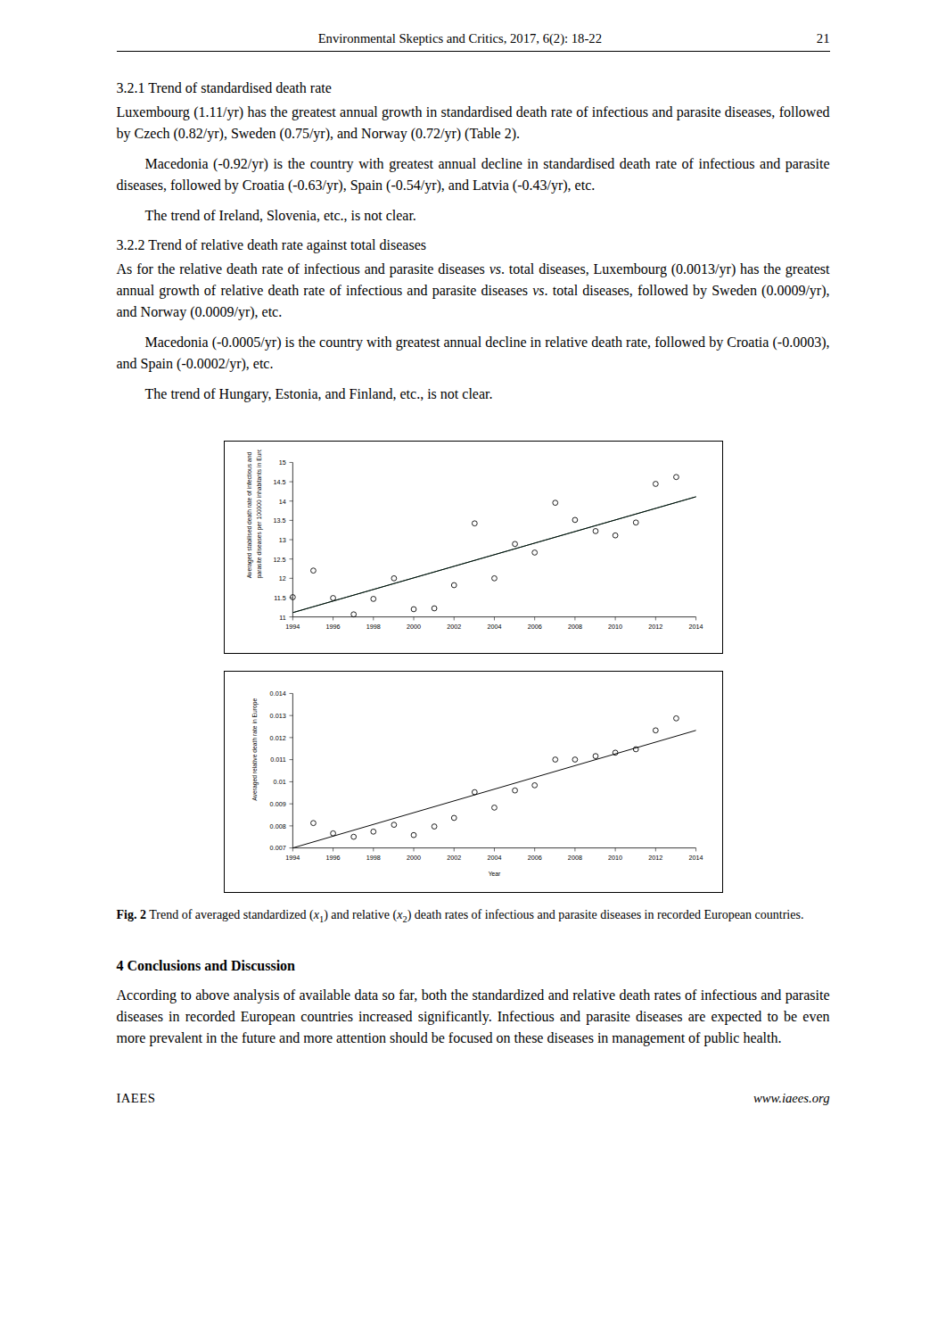Environmental Skeptics and Critics, 2017, 6(2): 18-22
21
3.2.1 Trend of standardised death rate
Luxembourg (1.11/yr) has the greatest annual growth in standardised death rate of infectious and parasite diseases, followed by Czech (0.82/yr), Sweden (0.75/yr), and Norway (0.72/yr) (Table 2).
Macedonia (-0.92/yr) is the country with greatest annual decline in standardised death rate of infectious and parasite diseases, followed by Croatia (-0.63/yr), Spain (-0.54/yr), and Latvia (-0.43/yr), etc.
The trend of Ireland, Slovenia, etc., is not clear.
3.2.2 Trend of relative death rate against total diseases
As for the relative death rate of infectious and parasite diseases vs. total diseases, Luxembourg (0.0013/yr) has the greatest annual growth of relative death rate of infectious and parasite diseases vs. total diseases, followed by Sweden (0.0009/yr), and Norway (0.0009/yr), etc.
Macedonia (-0.0005/yr) is the country with greatest annual decline in relative death rate, followed by Croatia (-0.0003), and Spain (-0.0002/yr), etc.
The trend of Hungary, Estonia, and Finland, etc., is not clear.
11 11.5 12 12.5 13 13.5 14 14.5 15 1994 1996 1998 2000 2002 2004 2006 2008 2010 2012 2014 Averaged stabilised death rate of infectious and parasite diseases per 100000 inhabitants in Europe
0.007 0.008 0.009 0.01 0.011 0.012 0.013 0.014 1994 1996 1998 2000 2002 2004 2006 2008 2010 2012 2014 Averaged relative death rate in Europe Year
Fig. 2 Trend of averaged standardized (x1) and relative (x2) death rates of infectious and parasite diseases in recorded European countries.
4 Conclusions and Discussion
According to above analysis of available data so far, both the standardized and relative death rates of infectious and parasite diseases in recorded European countries increased significantly. Infectious and parasite diseases are expected to be even more prevalent in the future and more attention should be focused on these diseases in management of public health.
IAEES
www.iaees.org